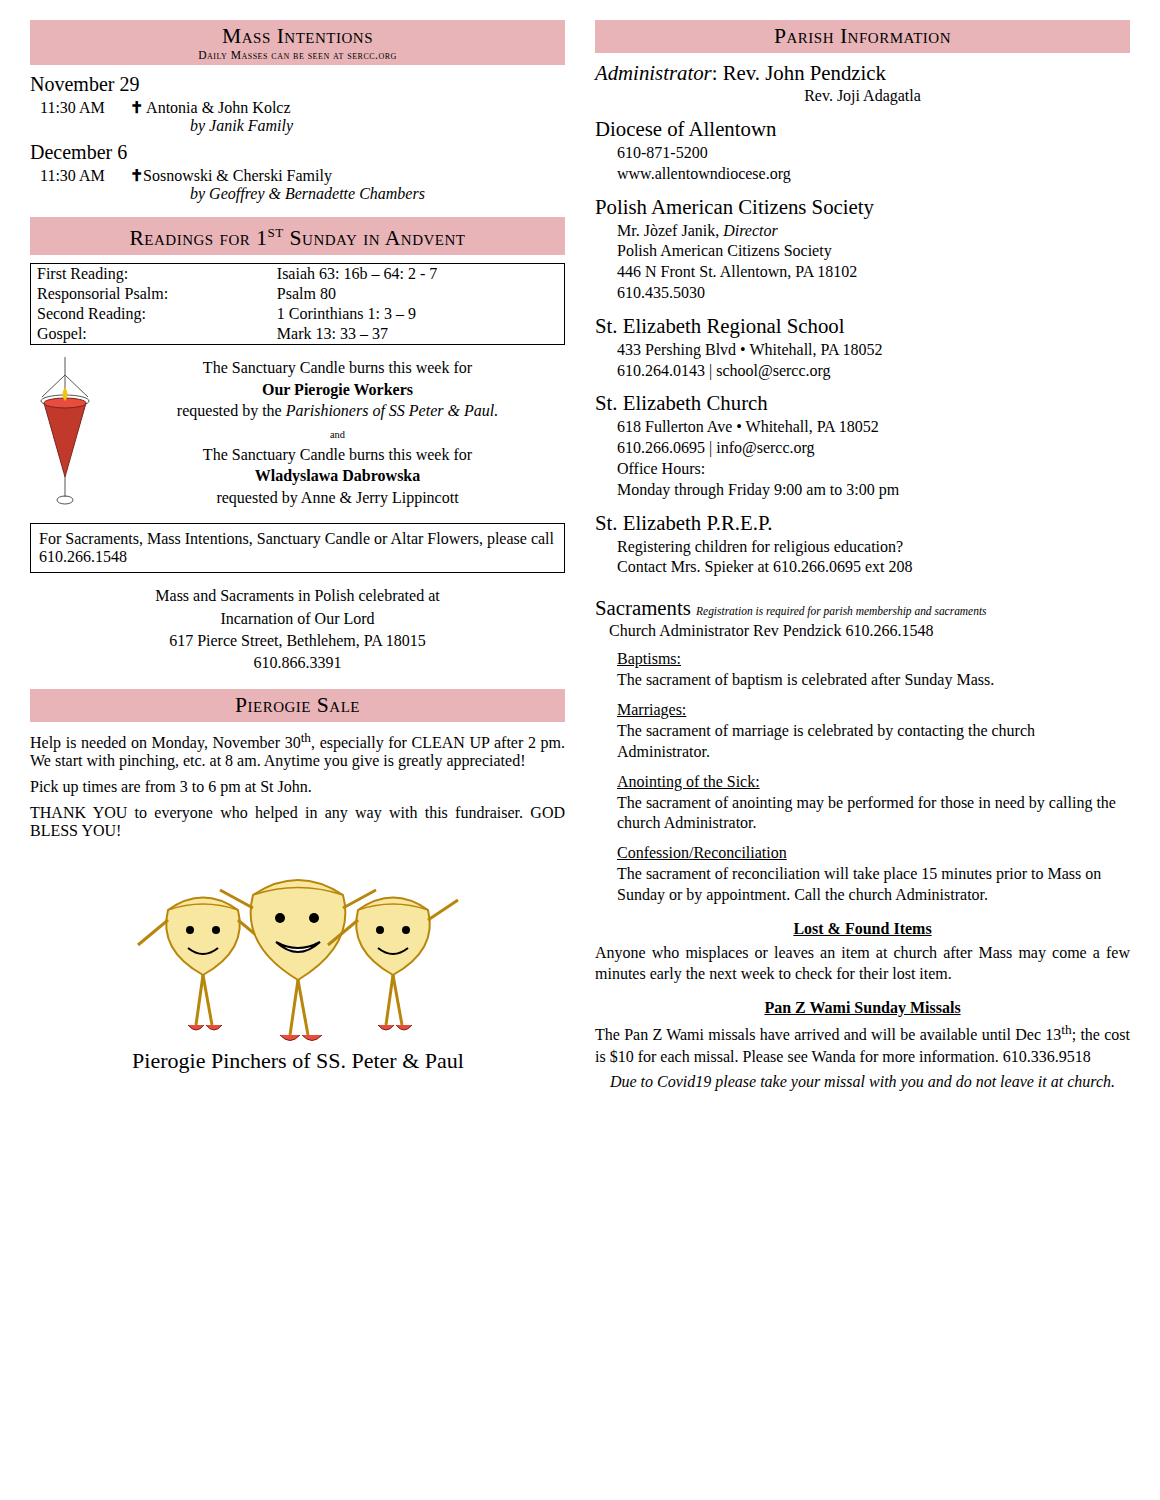Mass Intentions
Daily Masses can be seen at sercc.org
November 29
11:30 AM✝ Antonia & John Kolcz by Janik Family
December 6
11:30 AM✝Sosnowski & Cherski Family by Geoffrey & Bernadette Chambers
Readings for 1st Sunday in Andvent
| First Reading: | Isaiah 63: 16b – 64: 2 - 7 |
| Responsorial Psalm: | Psalm 80 |
| Second Reading: | 1 Corinthians 1: 3 – 9 |
| Gospel: | Mark 13: 33 – 37 |
The Sanctuary Candle burns this week for
Our Pierogie Workers
requested by the Parishioners of SS Peter & Paul.
and
The Sanctuary Candle burns this week for
Wladyslawa Dabrowska
requested by Anne & Jerry Lippincott
For Sacraments, Mass Intentions, Sanctuary Candle or Altar Flowers, please call 610.266.1548
Mass and Sacraments in Polish celebrated at
Incarnation of Our Lord
617 Pierce Street, Bethlehem, PA 18015
610.866.3391
Pierogie Sale
Help is needed on Monday, November 30th, especially for CLEAN UP after 2 pm. We start with pinching, etc. at 8 am. Anytime you give is greatly appreciated!
Pick up times are from 3 to 6 pm at St John.
THANK YOU to everyone who helped in any way with this fundraiser. GOD BLESS YOU!
Pierogie Pinchers of SS. Peter & Paul
Parish Information
Administrator: Rev. John Pendzick
Rev. Joji Adagatla
Diocese of Allentown
610-871-5200
www.allentowndiocese.org
Polish American Citizens Society
Mr. Jòzef Janik, Director
Polish American Citizens Society
446 N Front St. Allentown, PA 18102
610.435.5030
St. Elizabeth Regional School
433 Pershing Blvd • Whitehall, PA 18052
610.264.0143 | school@sercc.org
St. Elizabeth Church
618 Fullerton Ave • Whitehall, PA 18052
610.266.0695 | info@sercc.org
Office Hours:
Monday through Friday 9:00 am to 3:00 pm
St. Elizabeth P.R.E.P.
Registering children for religious education?
Contact Mrs. Spieker at 610.266.0695 ext 208
Sacraments Registration is required for parish membership and sacraments
Church Administrator Rev Pendzick 610.266.1548
Baptisms:
The sacrament of baptism is celebrated after Sunday Mass.
Marriages:
The sacrament of marriage is celebrated by contacting the church Administrator.
Anointing of the Sick:
The sacrament of anointing may be performed for those in need by calling the church Administrator.
Confession/Reconciliation
The sacrament of reconciliation will take place 15 minutes prior to Mass on Sunday or by appointment. Call the church Administrator.
Lost & Found Items
Anyone who misplaces or leaves an item at church after Mass may come a few minutes early the next week to check for their lost item.
Pan Z Wami Sunday Missals
The Pan Z Wami missals have arrived and will be available until Dec 13th; the cost is $10 for each missal. Please see Wanda for more information. 610.336.9518
Due to Covid19 please take your missal with you and do not leave it at church.